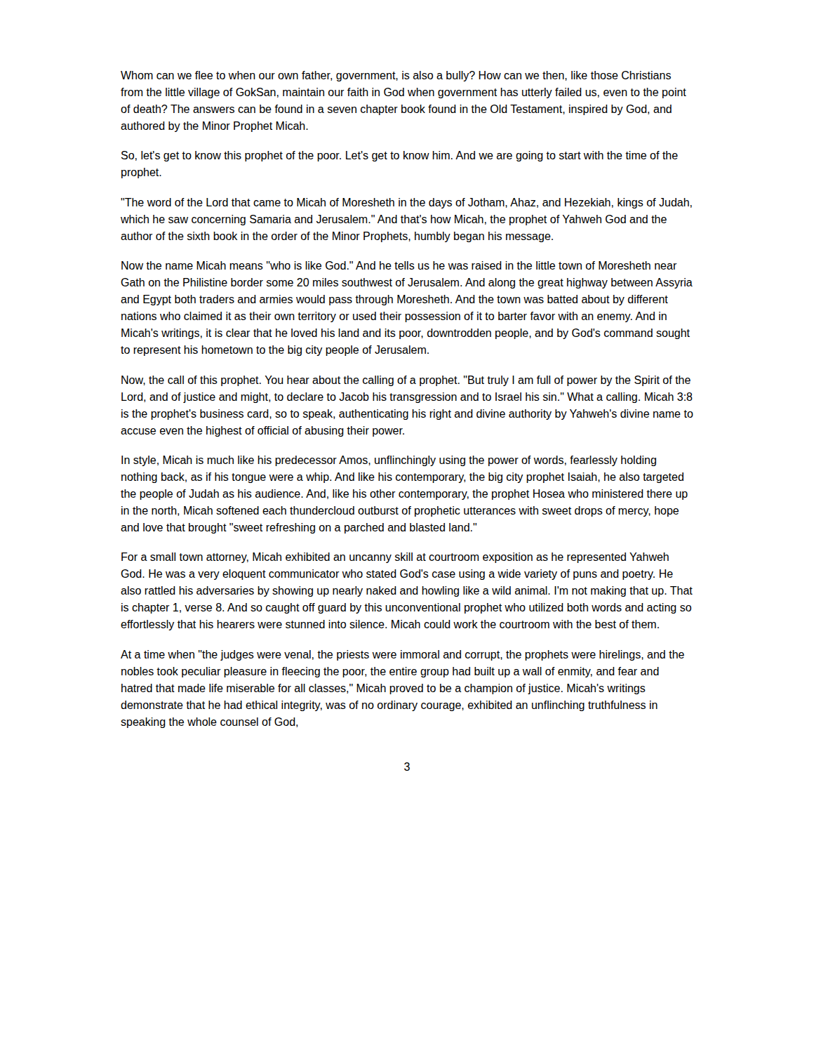Whom can we flee to when our own father, government, is also a bully? How can we then, like those Christians from the little village of GokSan, maintain our faith in God when government has utterly failed us, even to the point of death? The answers can be found in a seven chapter book found in the Old Testament, inspired by God, and authored by the Minor Prophet Micah.
So, let's get to know this prophet of the poor. Let's get to know him. And we are going to start with the time of the prophet.
"The word of the Lord that came to Micah of Moresheth in the days of Jotham, Ahaz, and Hezekiah, kings of Judah, which he saw concerning Samaria and Jerusalem." And that's how Micah, the prophet of Yahweh God and the author of the sixth book in the order of the Minor Prophets, humbly began his message.
Now the name Micah means "who is like God." And he tells us he was raised in the little town of Moresheth near Gath on the Philistine border some 20 miles southwest of Jerusalem. And along the great highway between Assyria and Egypt both traders and armies would pass through Moresheth. And the town was batted about by different nations who claimed it as their own territory or used their possession of it to barter favor with an enemy. And in Micah's writings, it is clear that he loved his land and its poor, downtrodden people, and by God's command sought to represent his hometown to the big city people of Jerusalem.
Now, the call of this prophet. You hear about the calling of a prophet. "But truly I am full of power by the Spirit of the Lord, and of justice and might, to declare to Jacob his transgression and to Israel his sin." What a calling. Micah 3:8 is the prophet's business card, so to speak, authenticating his right and divine authority by Yahweh's divine name to accuse even the highest of official of abusing their power.
In style, Micah is much like his predecessor Amos, unflinchingly using the power of words, fearlessly holding nothing back, as if his tongue were a whip. And like his contemporary, the big city prophet Isaiah, he also targeted the people of Judah as his audience. And, like his other contemporary, the prophet Hosea who ministered there up in the north, Micah softened each thundercloud outburst of prophetic utterances with sweet drops of mercy, hope and love that brought "sweet refreshing on a parched and blasted land."
For a small town attorney, Micah exhibited an uncanny skill at courtroom exposition as he represented Yahweh God. He was a very eloquent communicator who stated God's case using a wide variety of puns and poetry. He also rattled his adversaries by showing up nearly naked and howling like a wild animal. I'm not making that up. That is chapter 1, verse 8. And so caught off guard by this unconventional prophet who utilized both words and acting so effortlessly that his hearers were stunned into silence. Micah could work the courtroom with the best of them.
At a time when "the judges were venal, the priests were immoral and corrupt, the prophets were hirelings, and the nobles took peculiar pleasure in fleecing the poor, the entire group had built up a wall of enmity, and fear and hatred that made life miserable for all classes," Micah proved to be a champion of justice. Micah's writings demonstrate that he had ethical integrity, was of no ordinary courage, exhibited an unflinching truthfulness in speaking the whole counsel of God,
3